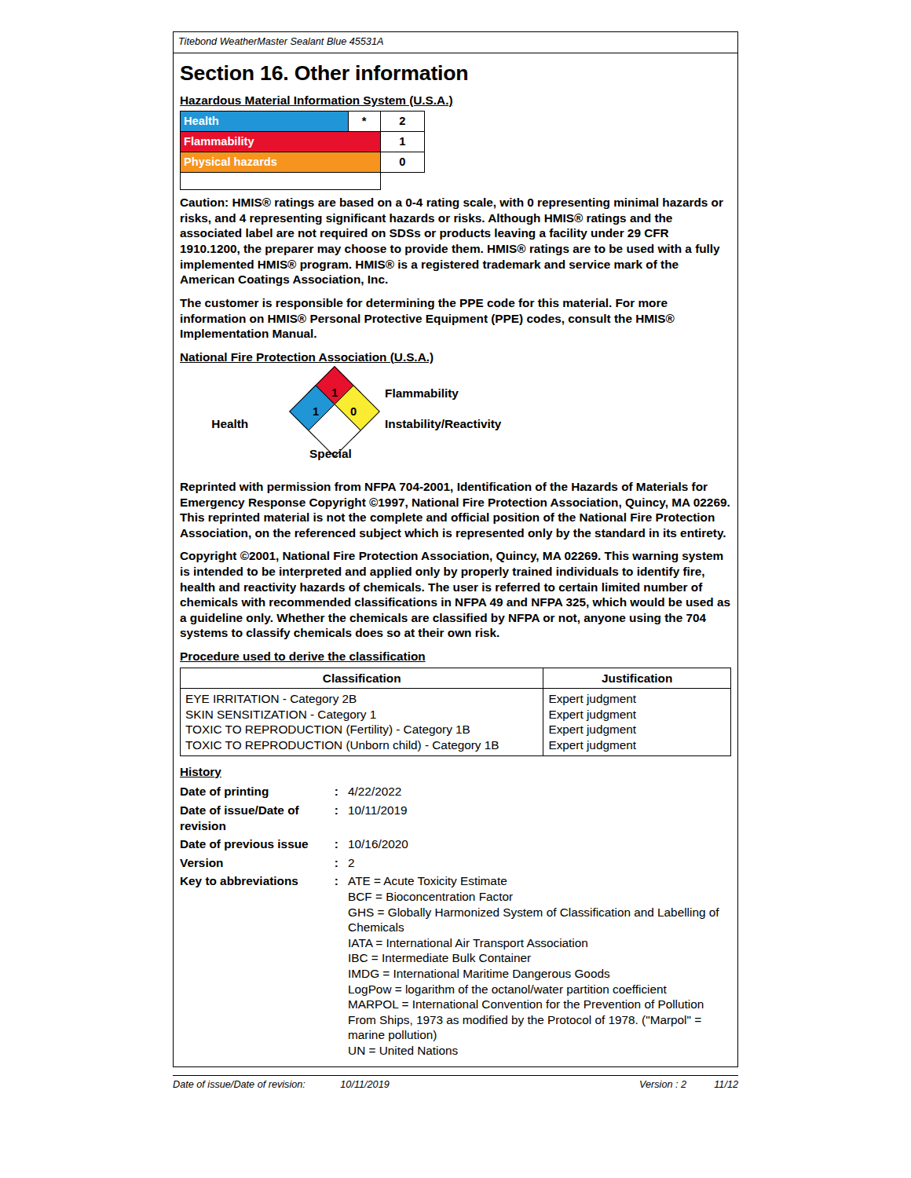Titebond WeatherMaster Sealant Blue 45531A
Section 16. Other information
Hazardous Material Information System (U.S.A.)
| Health | * | 2 |
| Flammability | 1 |
| Physical hazards | 0 |
Caution: HMIS® ratings are based on a 0-4 rating scale, with 0 representing minimal hazards or risks, and 4 representing significant hazards or risks. Although HMIS® ratings and the associated label are not required on SDSs or products leaving a facility under 29 CFR 1910.1200, the preparer may choose to provide them. HMIS® ratings are to be used with a fully implemented HMIS® program. HMIS® is a registered trademark and service mark of the American Coatings Association, Inc.
The customer is responsible for determining the PPE code for this material. For more information on HMIS® Personal Protective Equipment (PPE) codes, consult the HMIS® Implementation Manual.
National Fire Protection Association (U.S.A.)
1
1
0
Flammability
Health
Instability/Reactivity
Special
Reprinted with permission from NFPA 704-2001, Identification of the Hazards of Materials for Emergency Response Copyright ©1997, National Fire Protection Association, Quincy, MA 02269. This reprinted material is not the complete and official position of the National Fire Protection Association, on the referenced subject which is represented only by the standard in its entirety.
Copyright ©2001, National Fire Protection Association, Quincy, MA 02269. This warning system is intended to be interpreted and applied only by properly trained individuals to identify fire, health and reactivity hazards of chemicals. The user is referred to certain limited number of chemicals with recommended classifications in NFPA 49 and NFPA 325, which would be used as a guideline only. Whether the chemicals are classified by NFPA or not, anyone using the 704 systems to classify chemicals does so at their own risk.
Procedure used to derive the classification
| Classification | Justification |
| --- | --- |
| EYE IRRITATION - Category 2B SKIN SENSITIZATION - Category 1 TOXIC TO REPRODUCTION (Fertility) - Category 1B TOXIC TO REPRODUCTION (Unborn child) - Category 1B | Expert judgment Expert judgment Expert judgment Expert judgment |
History
| Date of printing | : | 4/22/2022 |
| Date of issue/Date of revision | : | 10/11/2019 |
| Date of previous issue | : | 10/16/2020 |
| Version | : | 2 |
| Key to abbreviations | : | ATE = Acute Toxicity Estimate BCF = Bioconcentration Factor GHS = Globally Harmonized System of Classification and Labelling of Chemicals IATA = International Air Transport Association IBC = Intermediate Bulk Container IMDG = International Maritime Dangerous Goods LogPow = logarithm of the octanol/water partition coefficient MARPOL = International Convention for the Prevention of Pollution From Ships, 1973 as modified by the Protocol of 1978. ("Marpol" = marine pollution) UN = United Nations |
Date of issue/Date of revision: 10/11/2019
Version : 2 11/12